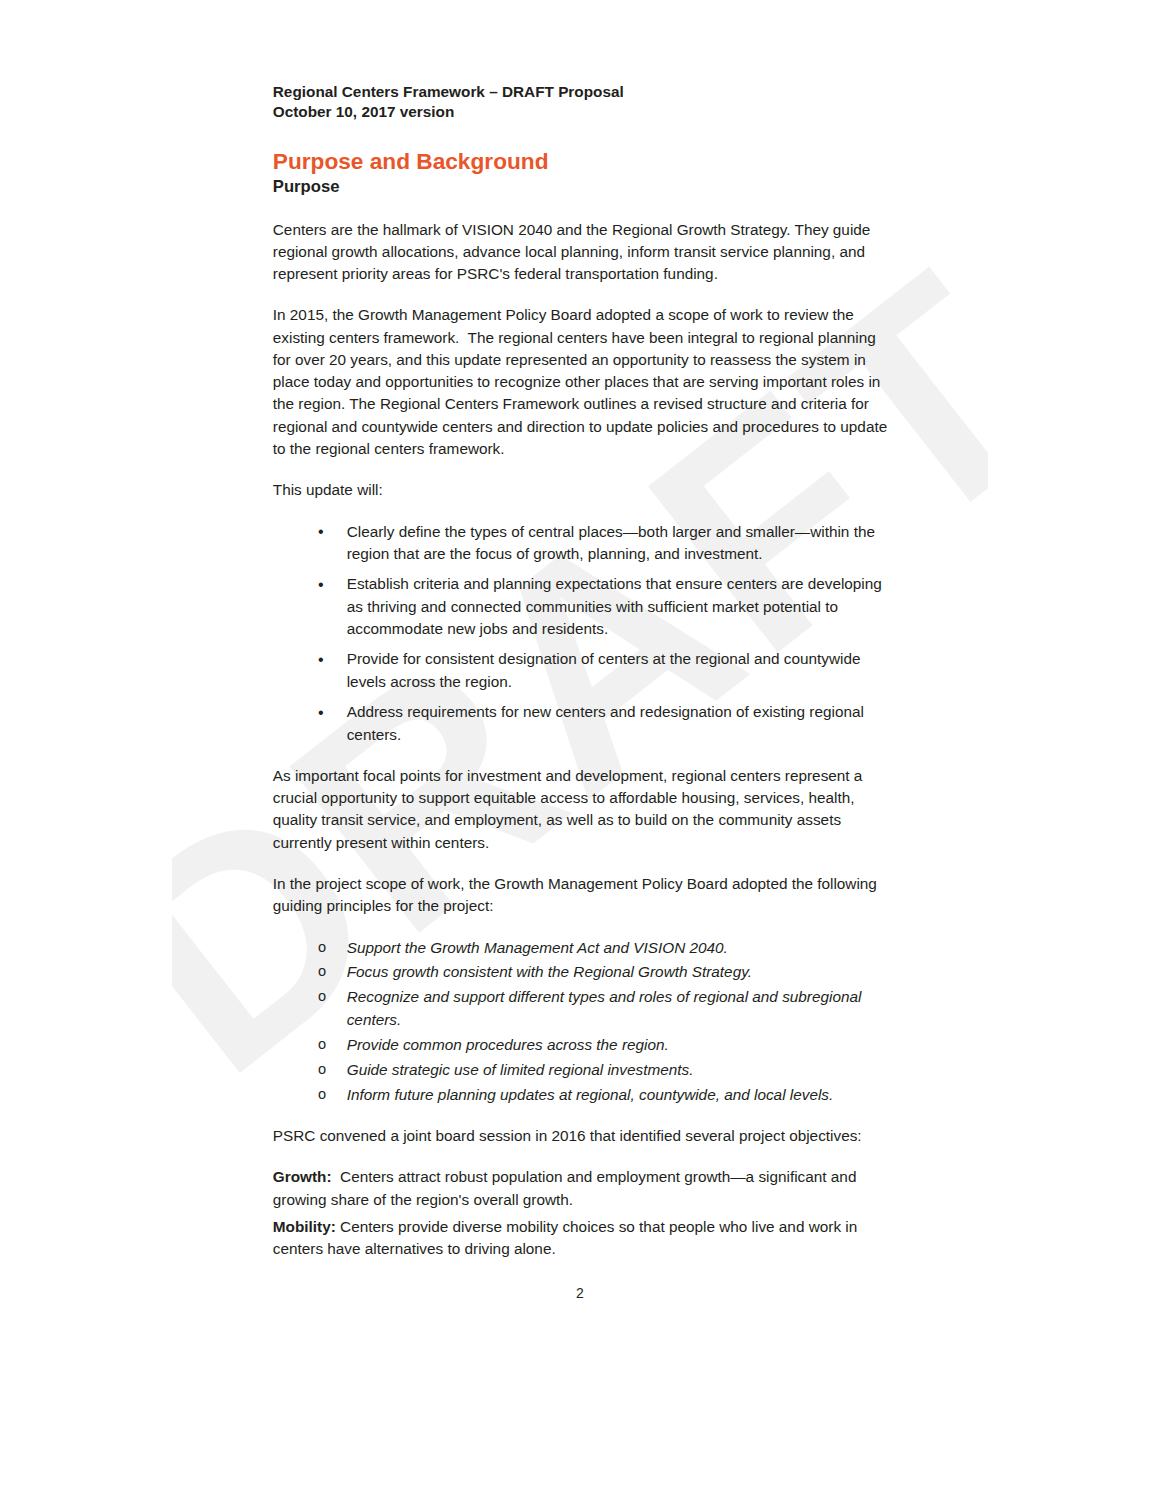DRAFT
Regional Centers Framework – DRAFT Proposal
October 10, 2017 version
Purpose and Background
Purpose
Centers are the hallmark of VISION 2040 and the Regional Growth Strategy. They guide regional growth allocations, advance local planning, inform transit service planning, and represent priority areas for PSRC's federal transportation funding.
In 2015, the Growth Management Policy Board adopted a scope of work to review the existing centers framework. The regional centers have been integral to regional planning for over 20 years, and this update represented an opportunity to reassess the system in place today and opportunities to recognize other places that are serving important roles in the region. The Regional Centers Framework outlines a revised structure and criteria for regional and countywide centers and direction to update policies and procedures to update to the regional centers framework.
This update will:
Clearly define the types of central places—both larger and smaller—within the region that are the focus of growth, planning, and investment.
Establish criteria and planning expectations that ensure centers are developing as thriving and connected communities with sufficient market potential to accommodate new jobs and residents.
Provide for consistent designation of centers at the regional and countywide levels across the region.
Address requirements for new centers and redesignation of existing regional centers.
As important focal points for investment and development, regional centers represent a crucial opportunity to support equitable access to affordable housing, services, health, quality transit service, and employment, as well as to build on the community assets currently present within centers.
In the project scope of work, the Growth Management Policy Board adopted the following guiding principles for the project:
Support the Growth Management Act and VISION 2040.
Focus growth consistent with the Regional Growth Strategy.
Recognize and support different types and roles of regional and subregional centers.
Provide common procedures across the region.
Guide strategic use of limited regional investments.
Inform future planning updates at regional, countywide, and local levels.
PSRC convened a joint board session in 2016 that identified several project objectives:
Growth: Centers attract robust population and employment growth—a significant and growing share of the region's overall growth.
Mobility: Centers provide diverse mobility choices so that people who live and work in centers have alternatives to driving alone.
2